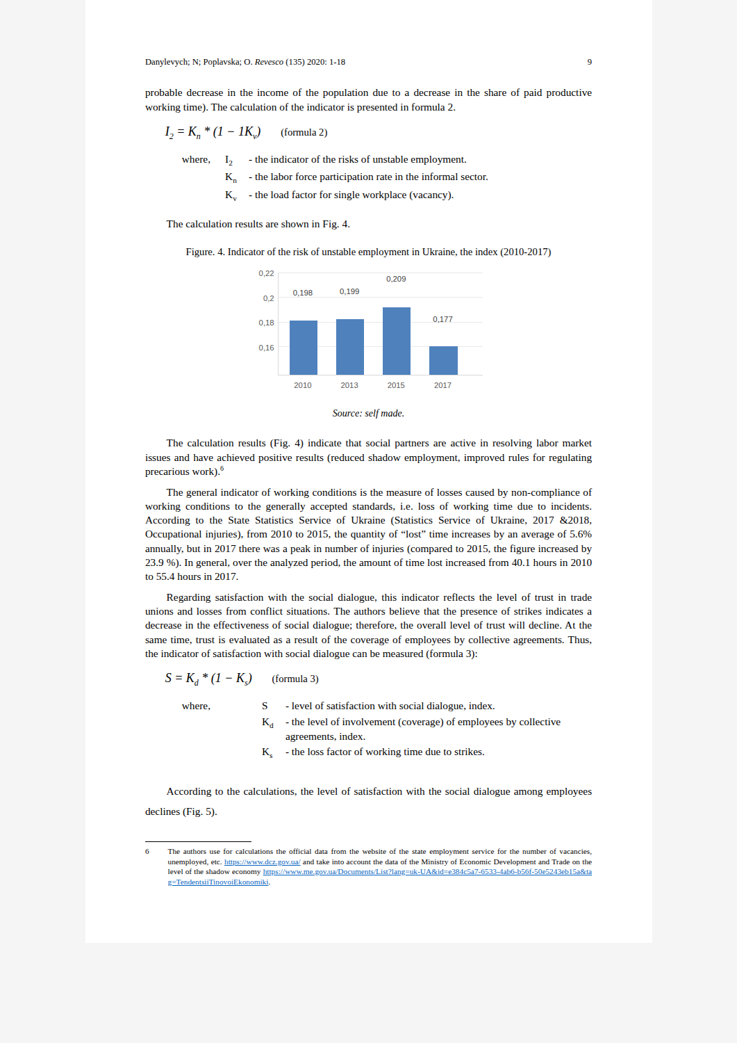Danylevych; N; Poplavska; O. Revesco (135) 2020: 1-18
9
probable decrease in the income of the population due to a decrease in the share of paid productive working time). The calculation of the indicator is presented in formula 2.
I2 = Kn * (1 − 1Kv) (formula 2)
| where, | I 2 | - the indicator of the risks of unstable employment. |
| | K n | - the labor force participation rate in the informal sector. |
| | K v | - the load factor for single workplace (vacancy). |
The calculation results are shown in Fig. 4.
Figure. 4. Indicator of the risk of unstable employment in Ukraine, the index (2010-2017)
0,22
0,2
0,18
0,16
0,198
0,199
0,209
0,177
2010
2013
2015
2017
Source: self made.
The calculation results (Fig. 4) indicate that social partners are active in resolving labor market issues and have achieved positive results (reduced shadow employment, improved rules for regulating precarious work).6
The general indicator of working conditions is the measure of losses caused by non-compliance of working conditions to the generally accepted standards, i.e. loss of working time due to incidents. According to the State Statistics Service of Ukraine (Statistics Service of Ukraine, 2017 &2018, Occupational injuries), from 2010 to 2015, the quantity of “lost” time increases by an average of 5.6% annually, but in 2017 there was a peak in number of injuries (compared to 2015, the figure increased by 23.9 %). In general, over the analyzed period, the amount of time lost increased from 40.1 hours in 2010 to 55.4 hours in 2017.
Regarding satisfaction with the social dialogue, this indicator reflects the level of trust in trade unions and losses from conflict situations. The authors believe that the presence of strikes indicates a decrease in the effectiveness of social dialogue; therefore, the overall level of trust will decline. At the same time, trust is evaluated as a result of the coverage of employees by collective agreements. Thus, the indicator of satisfaction with social dialogue can be measured (formula 3):
S = Kd * (1 − Ks) (formula 3)
| where, | S | - level of satisfaction with social dialogue, index. |
| | K d | - the level of involvement (coverage) of employees by collective agreements, index. |
| | K s | - the loss factor of working time due to strikes. |
According to the calculations, the level of satisfaction with the social dialogue among employees declines (Fig. 5).
6
The authors use for calculations the official data from the website of the state employment service for the number of vacancies, unemployed, etc. https://www.dcz.gov.ua/ and take into account the data of the Ministry of Economic Development and Trade on the level of the shadow economy https://www.me.gov.ua/Documents/List?lang=uk-UA&id=e384c5a7-6533-4ab6-b56f-50e5243eb15a&tag=TendentsiiTinovoiEkonomiki.